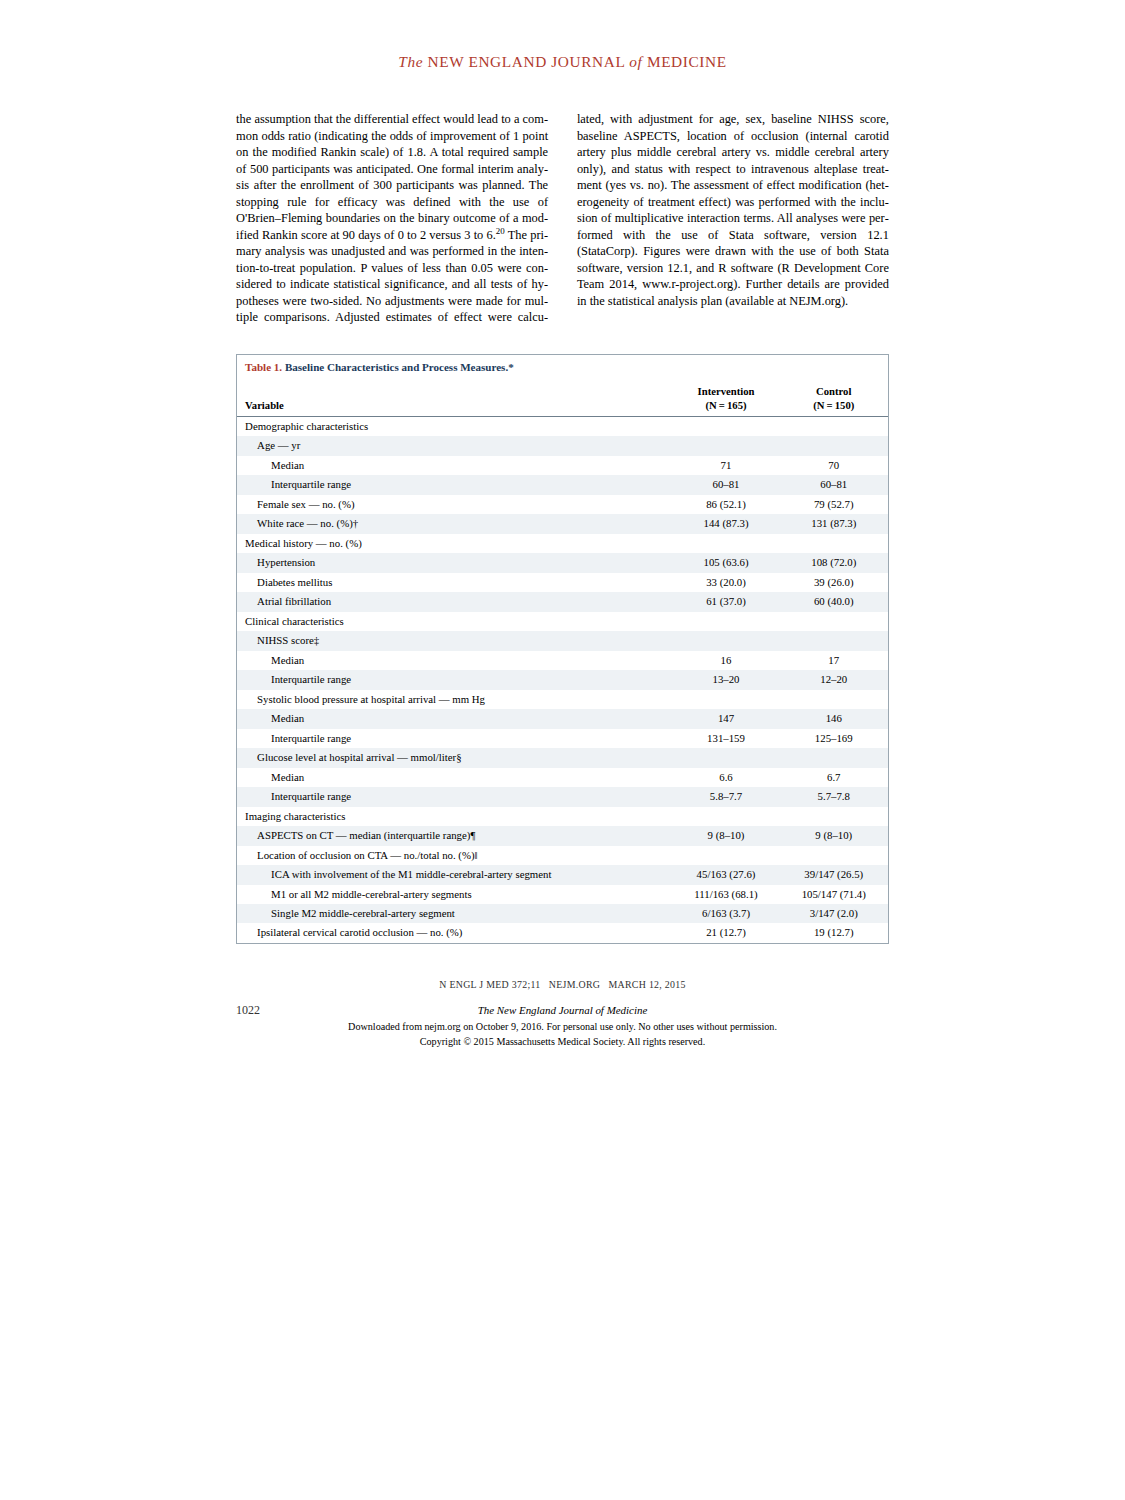The NEW ENGLAND JOURNAL of MEDICINE
the assumption that the differential effect would lead to a common odds ratio (indicating the odds of improvement of 1 point on the modified Rankin scale) of 1.8. A total required sample of 500 participants was anticipated. One formal interim analysis after the enrollment of 300 participants was planned. The stopping rule for efficacy was defined with the use of O'Brien–Fleming boundaries on the binary outcome of a modified Rankin score at 90 days of 0 to 2 versus 3 to 6.20 The primary analysis was unadjusted and was performed in the intention-to-treat population. P values of less than 0.05 were considered to indicate statistical significance, and all tests of hypotheses were two-sided. No adjustments were made for multiple comparisons. Adjusted estimates of effect were calculated, with adjustment for age, sex, baseline NIHSS score, baseline ASPECTS, location of occlusion (internal carotid artery plus middle cerebral artery vs. middle cerebral artery only), and status with respect to intravenous alteplase treatment (yes vs. no). The assessment of effect modification (heterogeneity of treatment effect) was performed with the inclusion of multiplicative interaction terms. All analyses were performed with the use of Stata software, version 12.1 (StataCorp). Figures were drawn with the use of both Stata software, version 12.1, and R software (R Development Core Team 2014, www.r-project.org). Further details are provided in the statistical analysis plan (available at NEJM.org).
Table 1. Baseline Characteristics and Process Measures.*
| Variable | Intervention (N = 165) | Control (N = 150) |
| --- | --- | --- |
| Demographic characteristics | | |
| Age — yr | | |
| Median | 71 | 70 |
| Interquartile range | 60–81 | 60–81 |
| Female sex — no. (%) | 86 (52.1) | 79 (52.7) |
| White race — no. (%)† | 144 (87.3) | 131 (87.3) |
| Medical history — no. (%) | | |
| Hypertension | 105 (63.6) | 108 (72.0) |
| Diabetes mellitus | 33 (20.0) | 39 (26.0) |
| Atrial fibrillation | 61 (37.0) | 60 (40.0) |
| Clinical characteristics | | |
| NIHSS score‡ | | |
| Median | 16 | 17 |
| Interquartile range | 13–20 | 12–20 |
| Systolic blood pressure at hospital arrival — mm Hg | | |
| Median | 147 | 146 |
| Interquartile range | 131–159 | 125–169 |
| Glucose level at hospital arrival — mmol/liter§ | | |
| Median | 6.6 | 6.7 |
| Interquartile range | 5.8–7.7 | 5.7–7.8 |
| Imaging characteristics | | |
| ASPECTS on CT — median (interquartile range)¶ | 9 (8–10) | 9 (8–10) |
| Location of occlusion on CTA — no./total no. (%)‖ | | |
| ICA with involvement of the M1 middle-cerebral-artery segment | 45/163 (27.6) | 39/147 (26.5) |
| M1 or all M2 middle-cerebral-artery segments | 111/163 (68.1) | 105/147 (71.4) |
| Single M2 middle-cerebral-artery segment | 6/163 (3.7) | 3/147 (2.0) |
| Ipsilateral cervical carotid occlusion — no. (%) | 21 (12.7) | 19 (12.7) |
1022
N ENGL J MED 372;11 NEJM.ORG MARCH 12, 2015
The New England Journal of Medicine
Downloaded from nejm.org on October 9, 2016. For personal use only. No other uses without permission.
Copyright © 2015 Massachusetts Medical Society. All rights reserved.